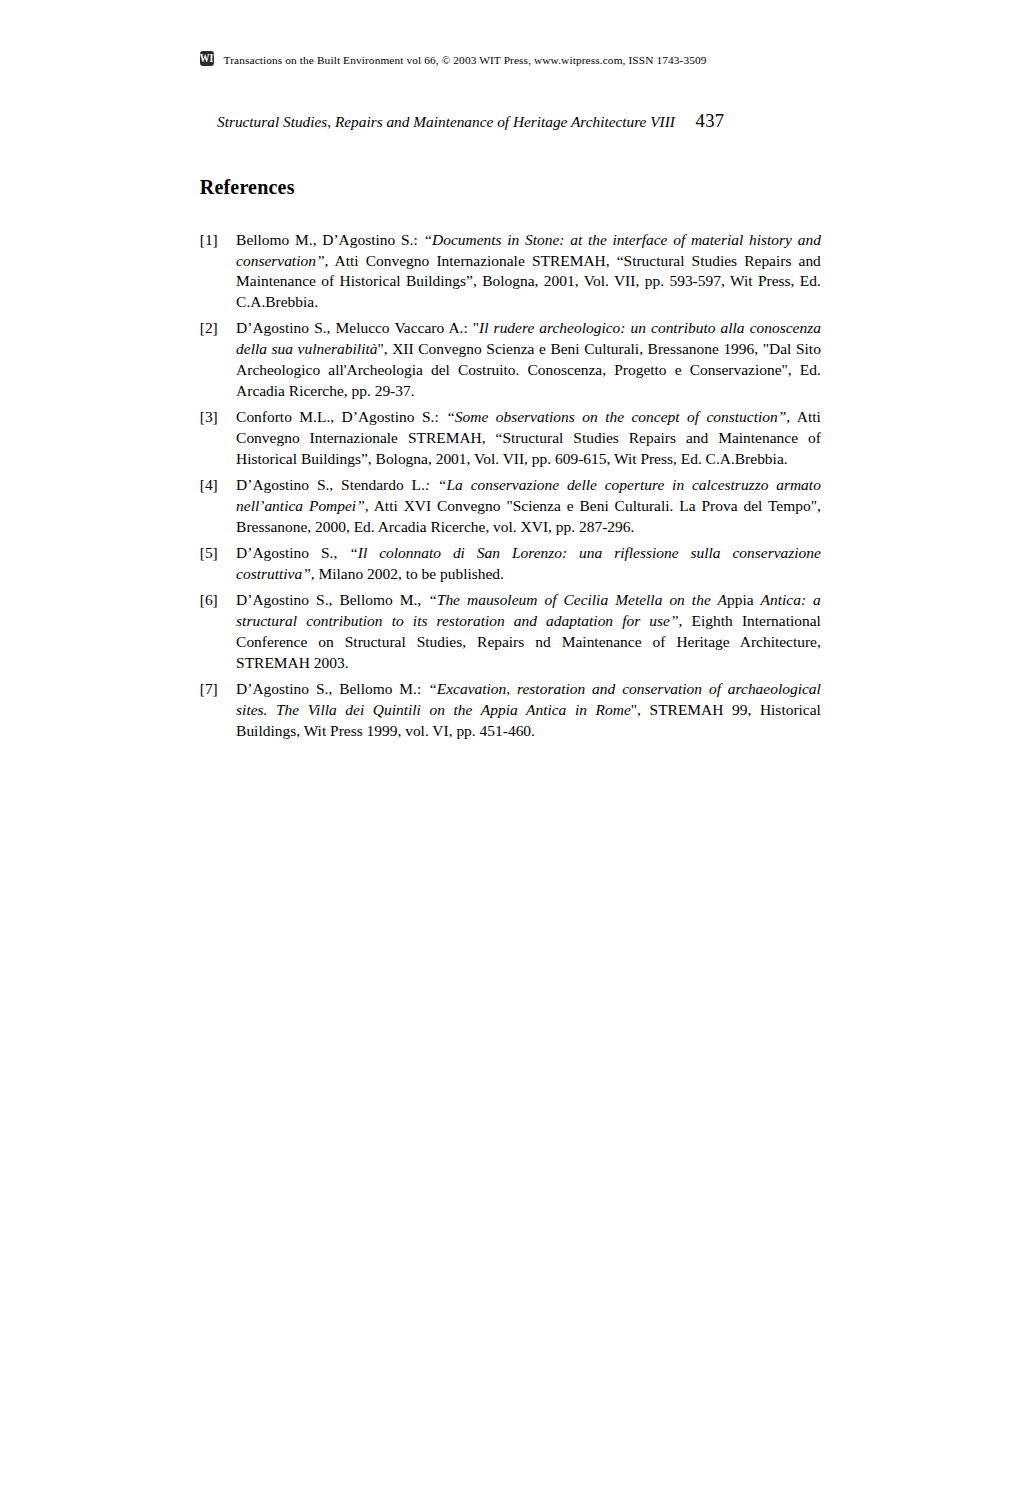WIT Transactions on the Built Environment vol 66, © 2003 WIT Press, www.witpress.com, ISSN 1743-3509
Structural Studies, Repairs and Maintenance of Heritage Architecture VIII437
References
[1] Bellomo M., D’Agostino S.: “Documents in Stone: at the interface of material history and conservation”, Atti Convegno Internazionale STREMAH, “Structural Studies Repairs and Maintenance of Historical Buildings”, Bologna, 2001, Vol. VII, pp. 593-597, Wit Press, Ed. C.A.Brebbia.
[2] D’Agostino S., Melucco Vaccaro A.: "Il rudere archeologico: un contributo alla conoscenza della sua vulnerabilità", XII Convegno Scienza e Beni Culturali, Bressanone 1996, "Dal Sito Archeologico all'Archeologia del Costruito. Conoscenza, Progetto e Conservazione", Ed. Arcadia Ricerche, pp. 29-37.
[3] Conforto M.L., D’Agostino S.: “Some observations on the concept of constuction”, Atti Convegno Internazionale STREMAH, “Structural Studies Repairs and Maintenance of Historical Buildings”, Bologna, 2001, Vol. VII, pp. 609-615, Wit Press, Ed. C.A.Brebbia.
[4] D’Agostino S., Stendardo L.: “La conservazione delle coperture in calcestruzzo armato nell’antica Pompei”, Atti XVI Convegno "Scienza e Beni Culturali. La Prova del Tempo", Bressanone, 2000, Ed. Arcadia Ricerche, vol. XVI, pp. 287-296.
[5] D’Agostino S., “Il colonnato di San Lorenzo: una riflessione sulla conservazione costruttiva”, Milano 2002, to be published.
[6] D’Agostino S., Bellomo M., “The mausoleum of Cecilia Metella on the Appia Antica: a structural contribution to its restoration and adaptation for use”, Eighth International Conference on Structural Studies, Repairs nd Maintenance of Heritage Architecture, STREMAH 2003.
[7] D’Agostino S., Bellomo M.: “Excavation, restoration and conservation of archaeological sites. The Villa dei Quintili on the Appia Antica in Rome", STREMAH 99, Historical Buildings, Wit Press 1999, vol. VI, pp. 451-460.